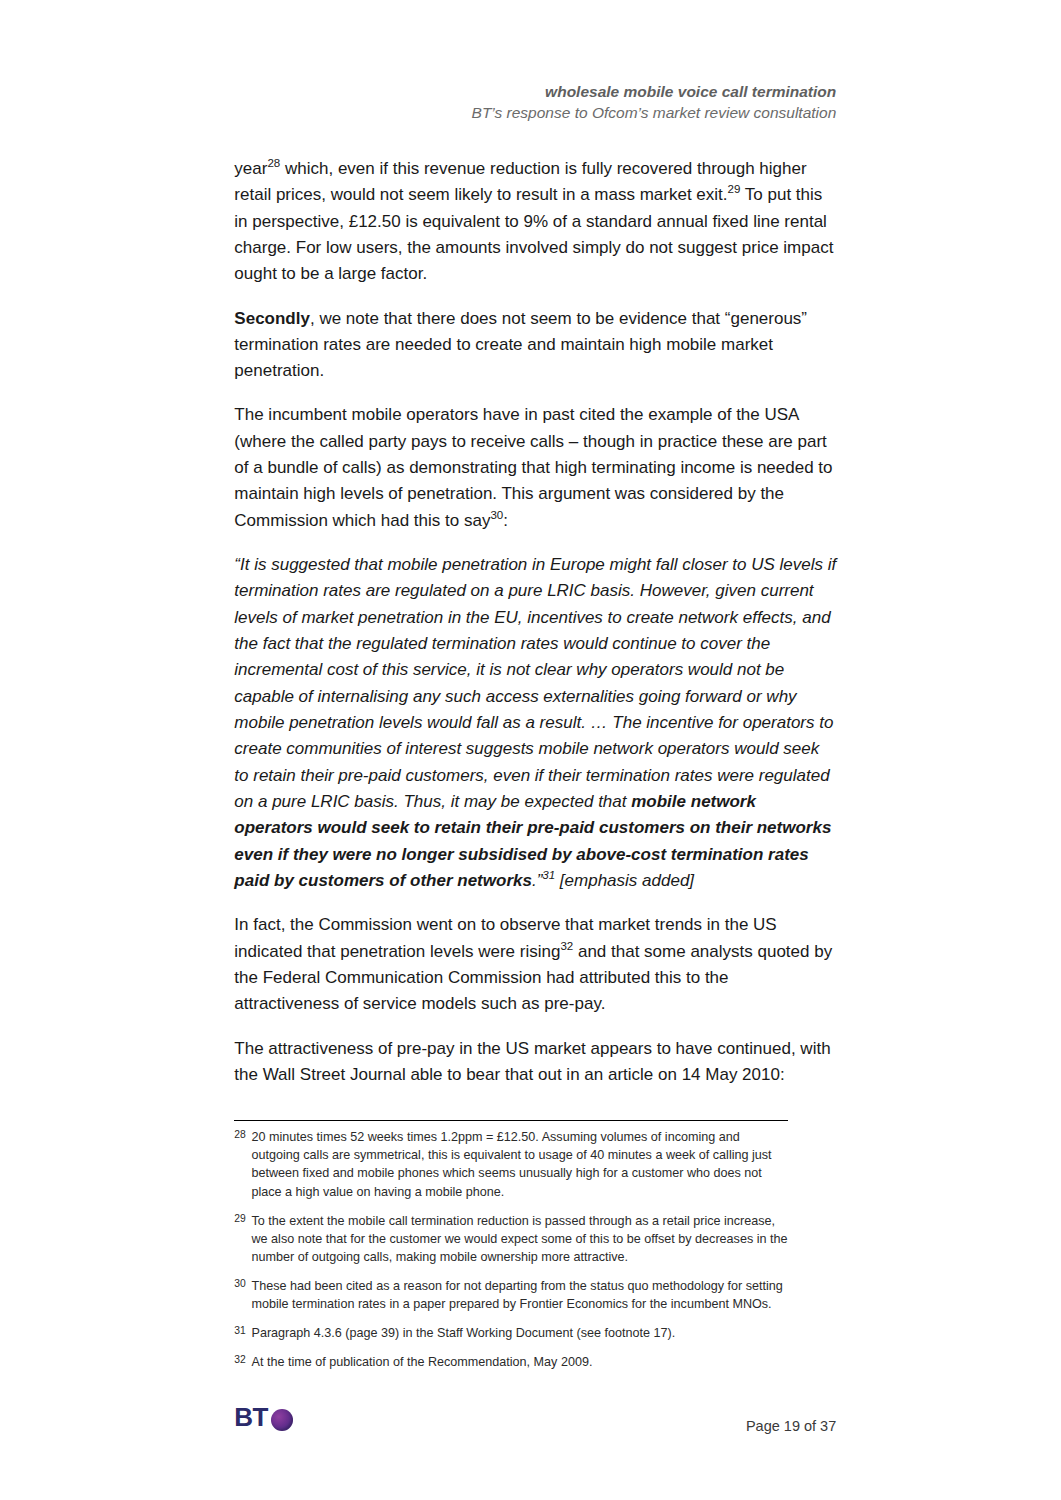wholesale mobile voice call termination
BT’s response to Ofcom’s market review consultation
year28 which, even if this revenue reduction is fully recovered through higher retail prices, would not seem likely to result in a mass market exit.29 To put this in perspective, £12.50 is equivalent to 9% of a standard annual fixed line rental charge. For low users, the amounts involved simply do not suggest price impact ought to be a large factor.
Secondly, we note that there does not seem to be evidence that “generous” termination rates are needed to create and maintain high mobile market penetration.
The incumbent mobile operators have in past cited the example of the USA (where the called party pays to receive calls – though in practice these are part of a bundle of calls) as demonstrating that high terminating income is needed to maintain high levels of penetration. This argument was considered by the Commission which had this to say30:
“It is suggested that mobile penetration in Europe might fall closer to US levels if termination rates are regulated on a pure LRIC basis. However, given current levels of market penetration in the EU, incentives to create network effects, and the fact that the regulated termination rates would continue to cover the incremental cost of this service, it is not clear why operators would not be capable of internalising any such access externalities going forward or why mobile penetration levels would fall as a result. … The incentive for operators to create communities of interest suggests mobile network operators would seek to retain their pre-paid customers, even if their termination rates were regulated on a pure LRIC basis. Thus, it may be expected that mobile network operators would seek to retain their pre-paid customers on their networks even if they were no longer subsidised by above-cost termination rates paid by customers of other networks.”31 [emphasis added]
In fact, the Commission went on to observe that market trends in the US indicated that penetration levels were rising32 and that some analysts quoted by the Federal Communication Commission had attributed this to the attractiveness of service models such as pre-pay.
The attractiveness of pre-pay in the US market appears to have continued, with the Wall Street Journal able to bear that out in an article on 14 May 2010:
28 20 minutes times 52 weeks times 1.2ppm = £12.50. Assuming volumes of incoming and outgoing calls are symmetrical, this is equivalent to usage of 40 minutes a week of calling just between fixed and mobile phones which seems unusually high for a customer who does not place a high value on having a mobile phone.
29 To the extent the mobile call termination reduction is passed through as a retail price increase, we also note that for the customer we would expect some of this to be offset by decreases in the number of outgoing calls, making mobile ownership more attractive.
30 These had been cited as a reason for not departing from the status quo methodology for setting mobile termination rates in a paper prepared by Frontier Economics for the incumbent MNOs.
31 Paragraph 4.3.6 (page 39) in the Staff Working Document (see footnote 17).
32 At the time of publication of the Recommendation, May 2009.
BT
Page 19 of 37